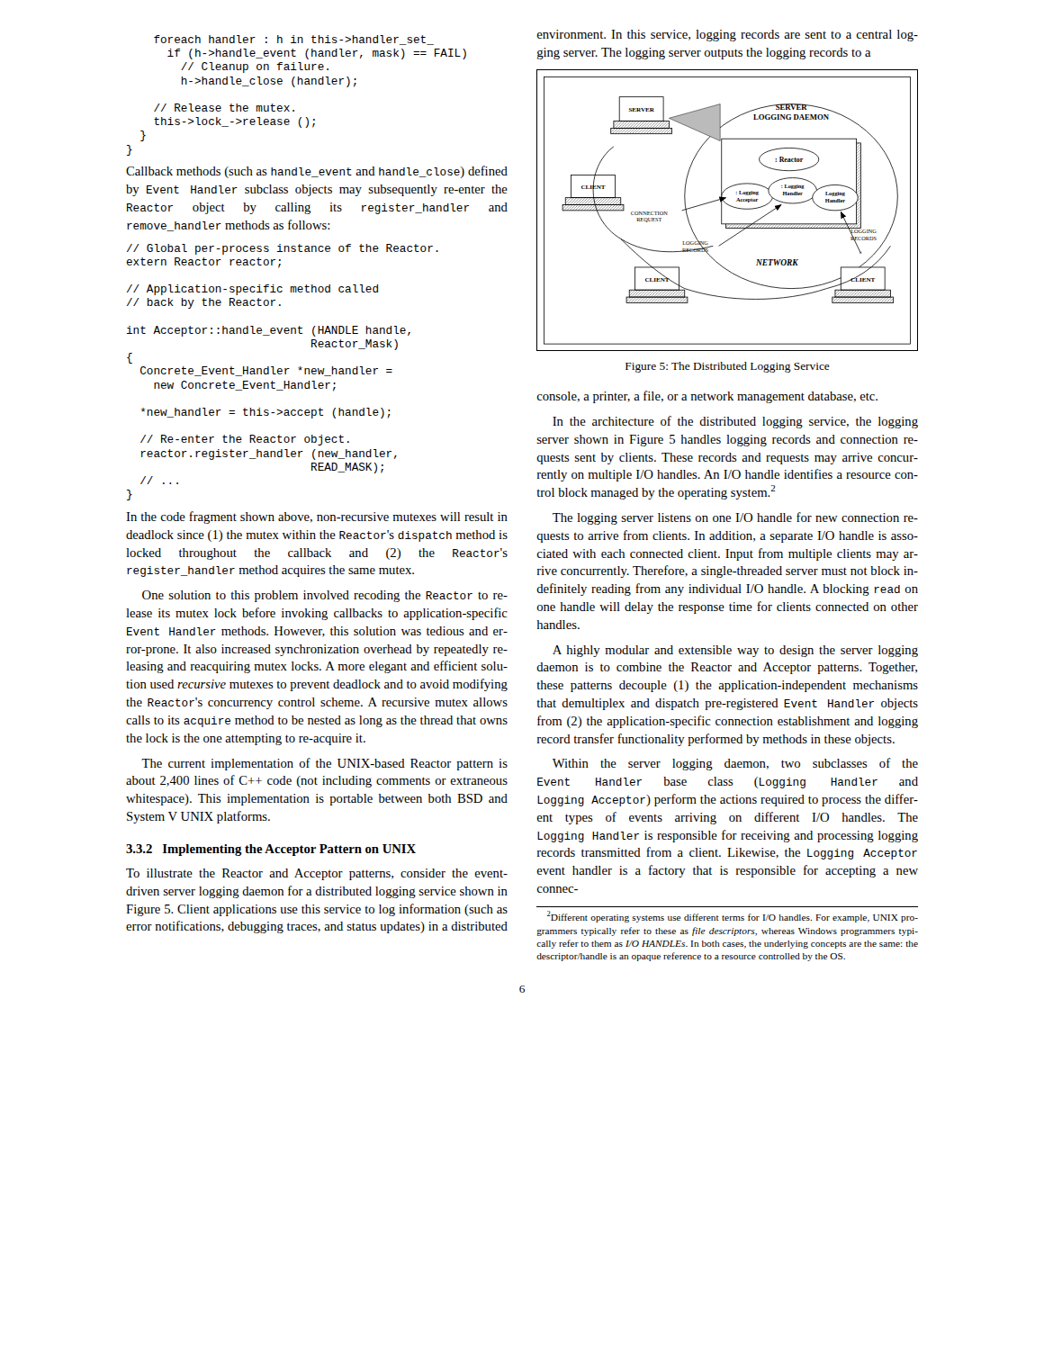foreach handler : h in this->handler_set_
      if (h->handle_event (handler, mask) == FAIL)
        // Cleanup on failure.
        h->handle_close (handler);

    // Release the mutex.
    this->lock_->release ();
  }
}
Callback methods (such as handle_event and handle_close) defined by Event Handler subclass objects may subsequently re-enter the Reactor object by calling its register_handler and remove_handler methods as follows:
// Global per-process instance of the Reactor.
extern Reactor reactor;

// Application-specific method called
// back by the Reactor.

int Acceptor::handle_event (HANDLE handle,
                           Reactor_Mask)
{
  Concrete_Event_Handler *new_handler =
    new Concrete_Event_Handler;

  *new_handler = this->accept (handle);

  // Re-enter the Reactor object.
  reactor.register_handler (new_handler,
                           READ_MASK);
  // ...
}
In the code fragment shown above, non-recursive mutexes will result in deadlock since (1) the mutex within the Reactor's dispatch method is locked throughout the callback and (2) the Reactor's register_handler method acquires the same mutex.
One solution to this problem involved recoding the Reactor to release its mutex lock before invoking callbacks to application-specific Event Handler methods. However, this solution was tedious and error-prone. It also increased synchronization overhead by repeatedly releasing and reacquiring mutex locks. A more elegant and efficient solution used recursive mutexes to prevent deadlock and to avoid modifying the Reactor's concurrency control scheme. A recursive mutex allows calls to its acquire method to be nested as long as the thread that owns the lock is the one attempting to re-acquire it.
The current implementation of the UNIX-based Reactor pattern is about 2,400 lines of C++ code (not including comments or extraneous whitespace). This implementation is portable between both BSD and System V UNIX platforms.
3.3.2 Implementing the Acceptor Pattern on UNIX
To illustrate the Reactor and Acceptor patterns, consider the event-driven server logging daemon for a distributed logging service shown in Figure 5. Client applications use this service to log information (such as error notifications, debugging traces, and status updates) in a distributed environment. In this service, logging records are sent to a central logging server. The logging server outputs the logging records to a
SERVER LOGGING DAEMON : Reactor : Logging Acceptor : Logging Handler Logging Handler SERVER CLIENT CLIENT CLIENT NETWORK CONNECTION REQUEST LOGGING RECORDS LOGGING RECORDS ×
Figure 5: The Distributed Logging Service
console, a printer, a file, or a network management database, etc.
In the architecture of the distributed logging service, the logging server shown in Figure 5 handles logging records and connection requests sent by clients. These records and requests may arrive concurrently on multiple I/O handles. An I/O handle identifies a resource control block managed by the operating system.2
The logging server listens on one I/O handle for new connection requests to arrive from clients. In addition, a separate I/O handle is associated with each connected client. Input from multiple clients may arrive concurrently. Therefore, a single-threaded server must not block indefinitely reading from any individual I/O handle. A blocking read on one handle will delay the response time for clients connected on other handles.
A highly modular and extensible way to design the server logging daemon is to combine the Reactor and Acceptor patterns. Together, these patterns decouple (1) the application-independent mechanisms that demultiplex and dispatch pre-registered Event Handler objects from (2) the application-specific connection establishment and logging record transfer functionality performed by methods in these objects.
Within the server logging daemon, two subclasses of the Event Handler base class (Logging Handler and Logging Acceptor) perform the actions required to process the different types of events arriving on different I/O handles. The Logging Handler is responsible for receiving and processing logging records transmitted from a client. Likewise, the Logging Acceptor event handler is a factory that is responsible for accepting a new connec-
2Different operating systems use different terms for I/O handles. For example, UNIX programmers typically refer to these as file descriptors, whereas Windows programmers typically refer to them as I/O HANDLEs. In both cases, the underlying concepts are the same: the descriptor/handle is an opaque reference to a resource controlled by the OS.
6